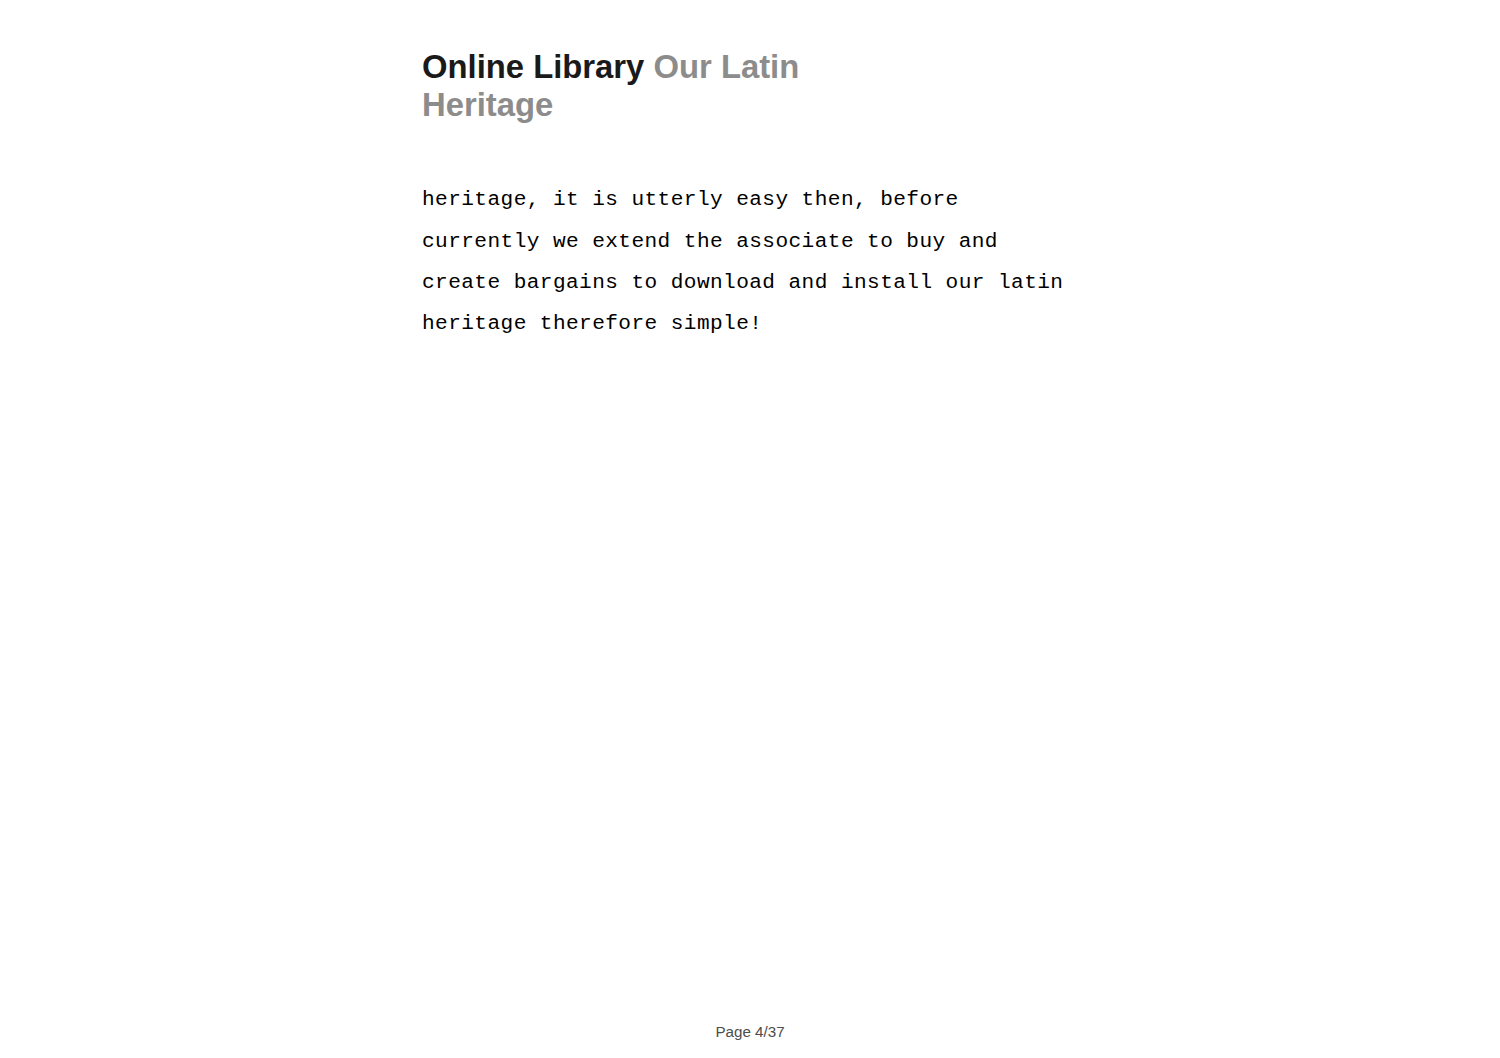Online Library Our Latin
Heritage
heritage, it is utterly easy then, before currently we extend the associate to buy and create bargains to download and install our latin heritage therefore simple!
Page 4/37